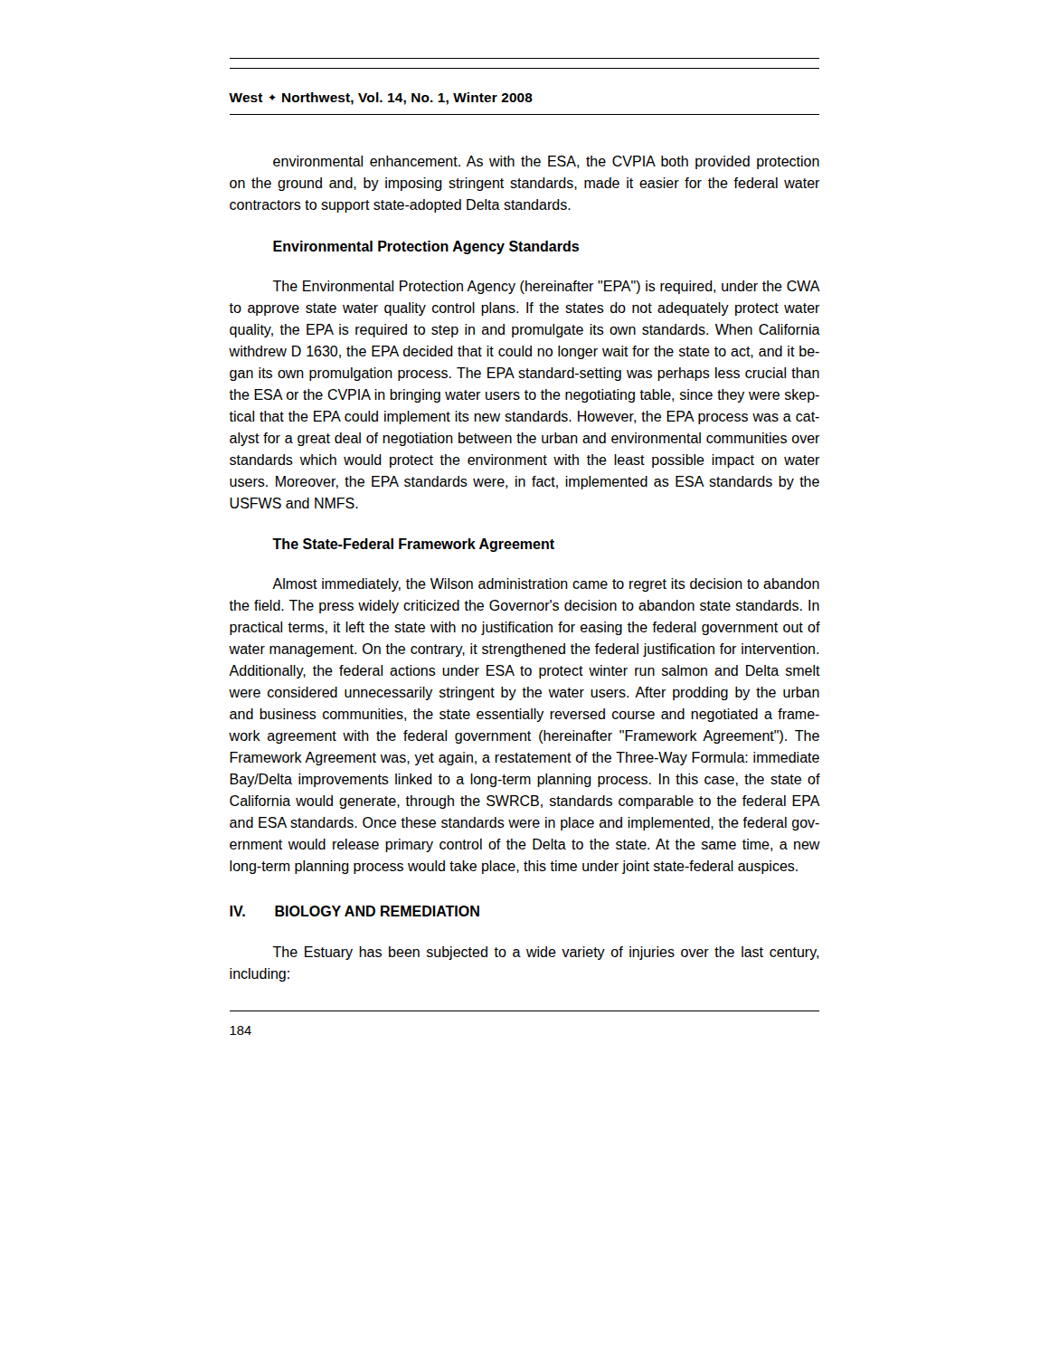West ✦ Northwest, Vol. 14, No. 1, Winter 2008
environmental enhancement. As with the ESA, the CVPIA both provided protection on the ground and, by imposing stringent standards, made it easier for the federal water contractors to support state-adopted Delta standards.
Environmental Protection Agency Standards
The Environmental Protection Agency (hereinafter "EPA") is required, under the CWA to approve state water quality control plans. If the states do not adequately protect water quality, the EPA is required to step in and promulgate its own standards. When California withdrew D 1630, the EPA decided that it could no longer wait for the state to act, and it began its own promulgation process. The EPA standard-setting was perhaps less crucial than the ESA or the CVPIA in bringing water users to the negotiating table, since they were skeptical that the EPA could implement its new standards. However, the EPA process was a catalyst for a great deal of negotiation between the urban and environmental communities over standards which would protect the environment with the least possible impact on water users. Moreover, the EPA standards were, in fact, implemented as ESA standards by the USFWS and NMFS.
The State-Federal Framework Agreement
Almost immediately, the Wilson administration came to regret its decision to abandon the field. The press widely criticized the Governor's decision to abandon state standards. In practical terms, it left the state with no justification for easing the federal government out of water management. On the contrary, it strengthened the federal justification for intervention. Additionally, the federal actions under ESA to protect winter run salmon and Delta smelt were considered unnecessarily stringent by the water users. After prodding by the urban and business communities, the state essentially reversed course and negotiated a framework agreement with the federal government (hereinafter "Framework Agreement"). The Framework Agreement was, yet again, a restatement of the Three-Way Formula: immediate Bay/Delta improvements linked to a long-term planning process. In this case, the state of California would generate, through the SWRCB, standards comparable to the federal EPA and ESA standards. Once these standards were in place and implemented, the federal government would release primary control of the Delta to the state. At the same time, a new long-term planning process would take place, this time under joint state-federal auspices.
IV. BIOLOGY AND REMEDIATION
The Estuary has been subjected to a wide variety of injuries over the last century, including:
184